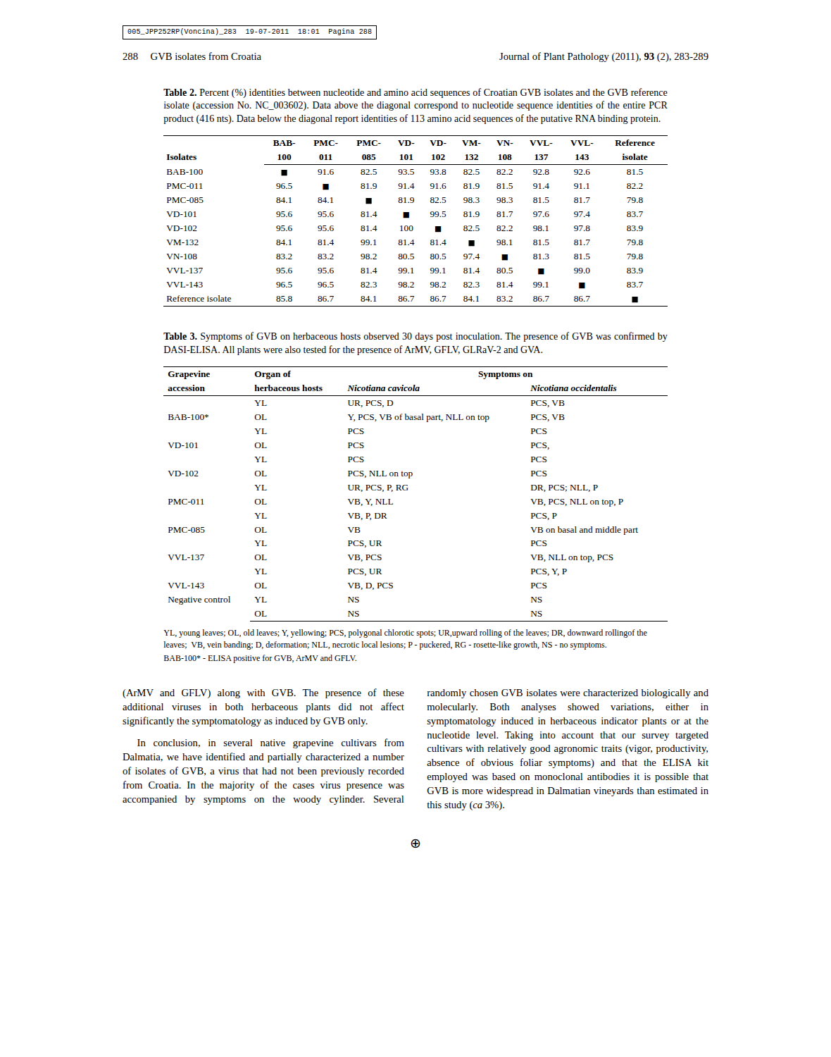005_JPP252RP(Voncina)_283 19-07-2011 18:01 Pagina 288
288 GVB isolates from Croatia
Journal of Plant Pathology (2011), 93 (2), 283-289
Table 2. Percent (%) identities between nucleotide and amino acid sequences of Croatian GVB isolates and the GVB reference isolate (accession No. NC_003602). Data above the diagonal correspond to nucleotide sequence identities of the entire PCR product (416 nts). Data below the diagonal report identities of 113 amino acid sequences of the putative RNA binding protein.
| Isolates | BAB- | PMC- | PMC- | VD- | VD- | VM- | VN- | VVL- | VVL- | Reference |
| --- | --- | --- | --- | --- | --- | --- | --- | --- | --- | --- |
| 100 | 011 | 085 | 101 | 102 | 132 | 108 | 137 | 143 | isolate |
| BAB-100 | ■ | 91.6 | 82.5 | 93.5 | 93.8 | 82.5 | 82.2 | 92.8 | 92.6 | 81.5 |
| PMC-011 | 96.5 | ■ | 81.9 | 91.4 | 91.6 | 81.9 | 81.5 | 91.4 | 91.1 | 82.2 |
| PMC-085 | 84.1 | 84.1 | ■ | 81.9 | 82.5 | 98.3 | 98.3 | 81.5 | 81.7 | 79.8 |
| VD-101 | 95.6 | 95.6 | 81.4 | ■ | 99.5 | 81.9 | 81.7 | 97.6 | 97.4 | 83.7 |
| VD-102 | 95.6 | 95.6 | 81.4 | 100 | ■ | 82.5 | 82.2 | 98.1 | 97.8 | 83.9 |
| VM-132 | 84.1 | 81.4 | 99.1 | 81.4 | 81.4 | ■ | 98.1 | 81.5 | 81.7 | 79.8 |
| VN-108 | 83.2 | 83.2 | 98.2 | 80.5 | 80.5 | 97.4 | ■ | 81.3 | 81.5 | 79.8 |
| VVL-137 | 95.6 | 95.6 | 81.4 | 99.1 | 99.1 | 81.4 | 80.5 | ■ | 99.0 | 83.9 |
| VVL-143 | 96.5 | 96.5 | 82.3 | 98.2 | 98.2 | 82.3 | 81.4 | 99.1 | ■ | 83.7 |
| Reference isolate | 85.8 | 86.7 | 84.1 | 86.7 | 86.7 | 84.1 | 83.2 | 86.7 | 86.7 | ■ |
Table 3. Symptoms of GVB on herbaceous hosts observed 30 days post inoculation. The presence of GVB was confirmed by DASI-ELISA. All plants were also tested for the presence of ArMV, GFLV, GLRaV-2 and GVA.
| Grapevine | Organ of | Symptoms on |
| --- | --- | --- |
| accession | herbaceous hosts | Nicotiana cavicola | Nicotiana occidentalis |
| | YL | UR, PCS, D | PCS, VB |
| BAB-100* | OL | Y, PCS, VB of basal part, NLL on top | PCS, VB |
| | YL | PCS | PCS |
| VD-101 | OL | PCS | PCS, |
| | YL | PCS | PCS |
| VD-102 | OL | PCS, NLL on top | PCS |
| | YL | UR, PCS, P, RG | DR, PCS; NLL, P |
| PMC-011 | OL | VB, Y, NLL | VB, PCS, NLL on top, P |
| | YL | VB, P, DR | PCS, P |
| PMC-085 | OL | VB | VB on basal and middle part |
| | YL | PCS, UR | PCS |
| VVL-137 | OL | VB, PCS | VB, NLL on top, PCS |
| | YL | PCS, UR | PCS, Y, P |
| VVL-143 | OL | VB, D, PCS | PCS |
| Negative control | YL | NS | NS |
| OL | NS | NS |
YL, young leaves; OL, old leaves; Y, yellowing; PCS, polygonal chlorotic spots; UR,upward rolling of the leaves; DR, downward rollingof the leaves; VB, vein banding; D, deformation; NLL, necrotic local lesions; P - puckered, RG - rosette-like growth, NS - no symptoms.
BAB-100* - ELISA positive for GVB, ArMV and GFLV.
(ArMV and GFLV) along with GVB. The presence of these additional viruses in both herbaceous plants did not affect significantly the symptomatology as induced by GVB only.
In conclusion, in several native grapevine cultivars from Dalmatia, we have identified and partially characterized a number of isolates of GVB, a virus that had not been previously recorded from Croatia. In the majority of the cases virus presence was accompanied by symptoms on the woody cylinder. Several randomly chosen GVB isolates were characterized biologically and molecularly. Both analyses showed variations, either in symptomatology induced in herbaceous indicator plants or at the nucleotide level. Taking into account that our survey targeted cultivars with relatively good agronomic traits (vigor, productivity, absence of obvious foliar symptoms) and that the ELISA kit employed was based on monoclonal antibodies it is possible that GVB is more widespread in Dalmatian vineyards than estimated in this study (ca 3%).
⊕